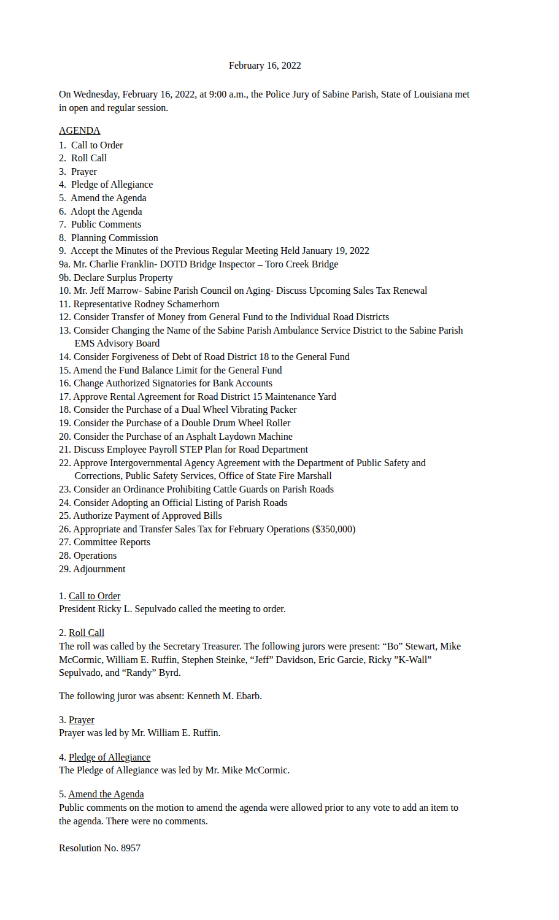February 16, 2022
On Wednesday, February 16, 2022, at 9:00 a.m., the Police Jury of Sabine Parish, State of Louisiana met in open and regular session.
AGENDA
1. Call to Order
2. Roll Call
3. Prayer
4. Pledge of Allegiance
5. Amend the Agenda
6. Adopt the Agenda
7. Public Comments
8. Planning Commission
9. Accept the Minutes of the Previous Regular Meeting Held January 19, 2022
9a. Mr. Charlie Franklin- DOTD Bridge Inspector – Toro Creek Bridge
9b. Declare Surplus Property
10. Mr. Jeff Marrow- Sabine Parish Council on Aging- Discuss Upcoming Sales Tax Renewal
11. Representative Rodney Schamerhorn
12. Consider Transfer of Money from General Fund to the Individual Road Districts
13. Consider Changing the Name of the Sabine Parish Ambulance Service District to the Sabine Parish EMS Advisory Board
14. Consider Forgiveness of Debt of Road District 18 to the General Fund
15. Amend the Fund Balance Limit for the General Fund
16. Change Authorized Signatories for Bank Accounts
17. Approve Rental Agreement for Road District 15 Maintenance Yard
18. Consider the Purchase of a Dual Wheel Vibrating Packer
19. Consider the Purchase of a Double Drum Wheel Roller
20. Consider the Purchase of an Asphalt Laydown Machine
21. Discuss Employee Payroll STEP Plan for Road Department
22. Approve Intergovernmental Agency Agreement with the Department of Public Safety and Corrections, Public Safety Services, Office of State Fire Marshall
23. Consider an Ordinance Prohibiting Cattle Guards on Parish Roads
24. Consider Adopting an Official Listing of Parish Roads
25. Authorize Payment of Approved Bills
26. Appropriate and Transfer Sales Tax for February Operations ($350,000)
27. Committee Reports
28. Operations
29. Adjournment
1. Call to Order
President Ricky L. Sepulvado called the meeting to order.
2. Roll Call
The roll was called by the Secretary Treasurer. The following jurors were present: “Bo” Stewart, Mike McCormic, William E. Ruffin, Stephen Steinke, “Jeff” Davidson, Eric Garcie, Ricky ”K-Wall” Sepulvado, and “Randy” Byrd.
The following juror was absent: Kenneth M. Ebarb.
3. Prayer
Prayer was led by Mr. William E. Ruffin.
4. Pledge of Allegiance
The Pledge of Allegiance was led by Mr. Mike McCormic.
5. Amend the Agenda
Public comments on the motion to amend the agenda were allowed prior to any vote to add an item to the agenda. There were no comments.
Resolution No. 8957